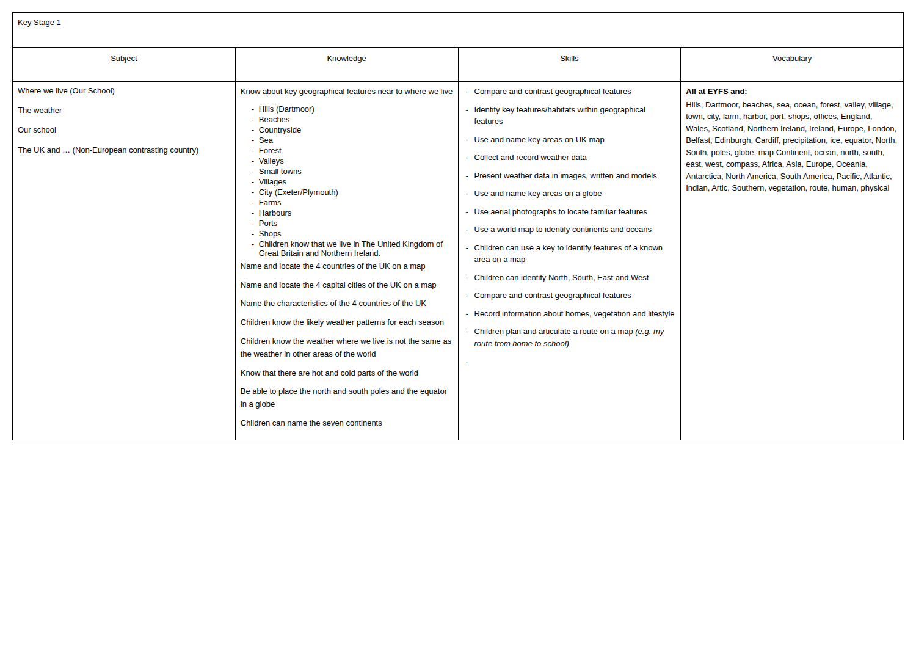| Key Stage 1 |
| Subject | Knowledge | Skills | Vocabulary |
| Where we live (Our School) The weather Our school The UK and … (Non-European contrasting country) | Know about key geographical features near to where we live Hills (Dartmoor) Beaches Countryside Sea Forest Valleys Small towns Villages City (Exeter/Plymouth) Farms Harbours Ports Shops Children know that we live in The United Kingdom of Great Britain and Northern Ireland. Name and locate the 4 countries of the UK on a map Name and locate the 4 capital cities of the UK on a map Name the characteristics of the 4 countries of the UK Children know the likely weather patterns for each season Children know the weather where we live is not the same as the weather in other areas of the world Know that there are hot and cold parts of the world Be able to place the north and south poles and the equator in a globe Children can name the seven continents | Compare and contrast geographical features Identify key features/habitats within geographical features Use and name key areas on UK map Collect and record weather data Present weather data in images, written and models Use and name key areas on a globe Use aerial photographs to locate familiar features Use a world map to identify continents and oceans Children can use a key to identify features of a known area on a map Children can identify North, South, East and West Compare and contrast geographical features Record information about homes, vegetation and lifestyle Children plan and articulate a route on a map (e.g. my route from home to school) | All at EYFS and: Hills, Dartmoor, beaches, sea, ocean, forest, valley, village, town, city, farm, harbor, port, shops, offices, England, Wales, Scotland, Northern Ireland, Ireland, Europe, London, Belfast, Edinburgh, Cardiff, precipitation, ice, equator, North, South, poles, globe, map Continent, ocean, north, south, east, west, compass, Africa, Asia, Europe, Oceania, Antarctica, North America, South America, Pacific, Atlantic, Indian, Artic, Southern, vegetation, route, human, physical |